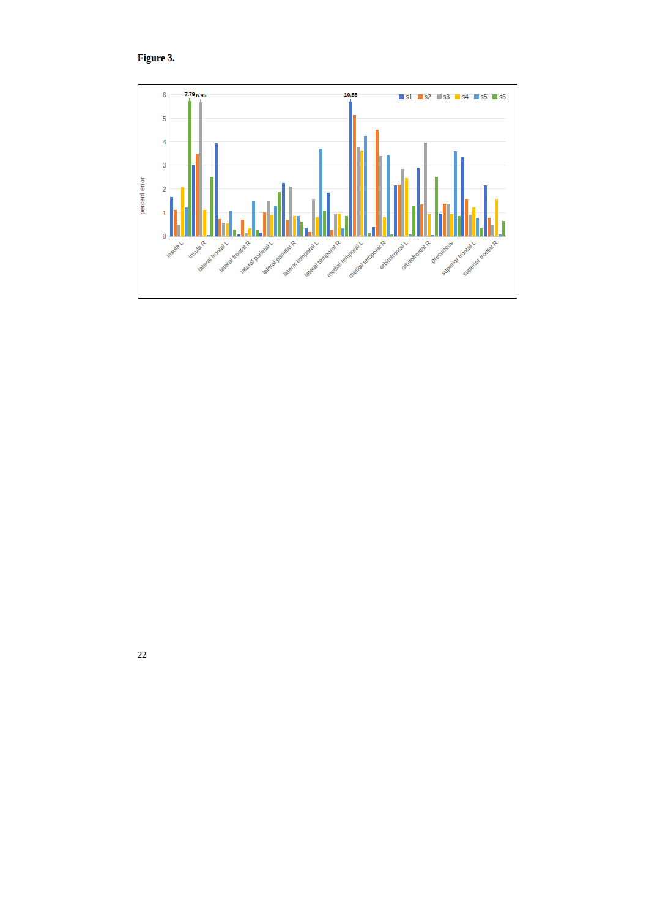Figure 3.
s1 s2 s3 s4 s5 s6
percent error
0
1
2
3
4
5
6
7.79
6.95
10.55
insula L
insula R
lateral frontal L
lateral frontal R
lateral parietal L
lateral parietal R
lateral temporal L
lateral temporal R
medial temporal L
medial temporal R
orbitofrontal L
orbitofrontal R
precuneus
superior frontal L
superior frontal R
22